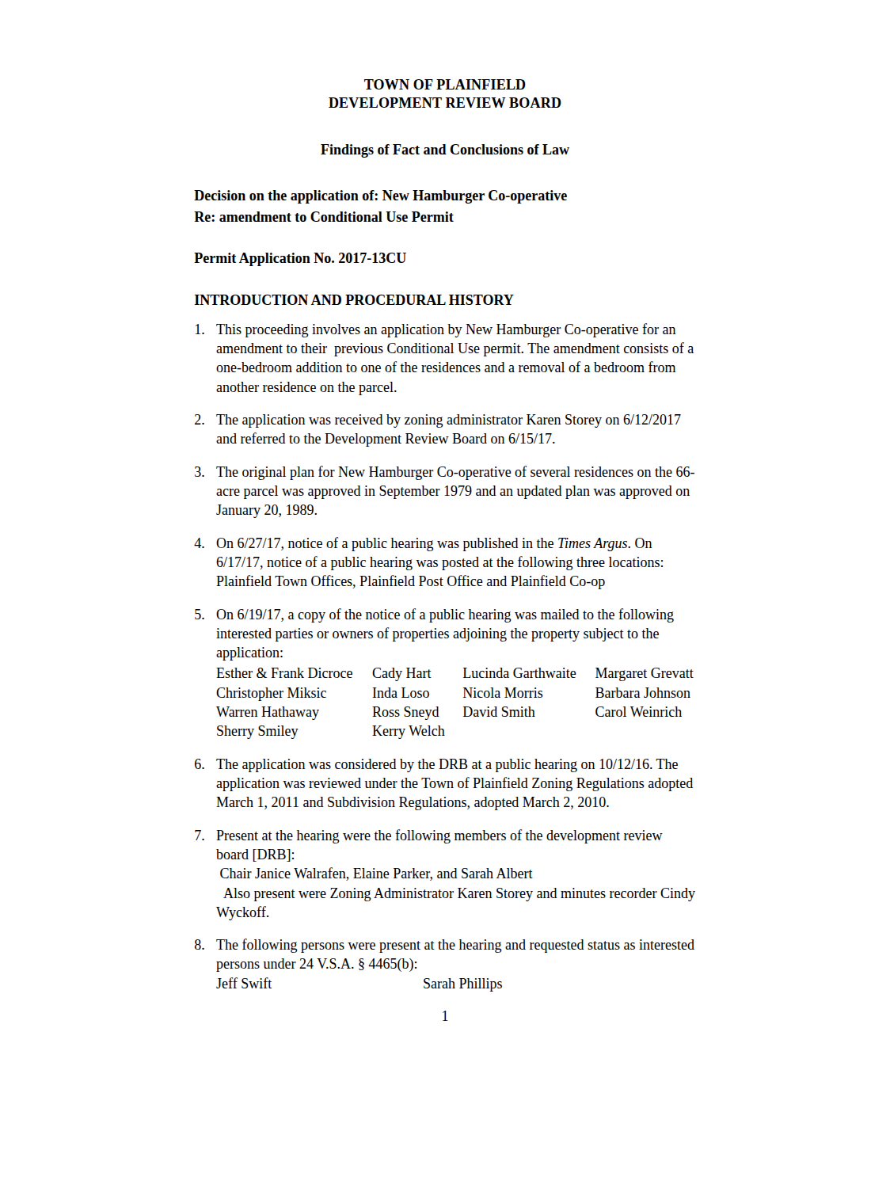TOWN OF PLAINFIELD
DEVELOPMENT REVIEW BOARD
Findings of Fact and Conclusions of Law
Decision on the application of: New Hamburger Co-operative
Re: amendment to Conditional Use Permit
Permit Application No. 2017-13CU
INTRODUCTION AND PROCEDURAL HISTORY
This proceeding involves an application by New Hamburger Co-operative for an amendment to their previous Conditional Use permit. The amendment consists of a one-bedroom addition to one of the residences and a removal of a bedroom from another residence on the parcel.
The application was received by zoning administrator Karen Storey on 6/12/2017 and referred to the Development Review Board on 6/15/17.
The original plan for New Hamburger Co-operative of several residences on the 66-acre parcel was approved in September 1979 and an updated plan was approved on January 20, 1989.
On 6/27/17, notice of a public hearing was published in the Times Argus. On 6/17/17, notice of a public hearing was posted at the following three locations:
Plainfield Town Offices, Plainfield Post Office and Plainfield Co-op
On 6/19/17, a copy of the notice of a public hearing was mailed to the following interested parties or owners of properties adjoining the property subject to the application:
| Esther & Frank Dicroce | Cady Hart | Lucinda Garthwaite | Margaret Grevatt |
| Christopher Miksic | Inda Loso | Nicola Morris | Barbara Johnson |
| Warren Hathaway | Ross Sneyd | David Smith | Carol Weinrich |
| Sherry Smiley | Kerry Welch | | |
The application was considered by the DRB at a public hearing on 10/12/16. The application was reviewed under the Town of Plainfield Zoning Regulations adopted March 1, 2011 and Subdivision Regulations, adopted March 2, 2010.
Present at the hearing were the following members of the development review board [DRB]:
Chair Janice Walrafen, Elaine Parker, and Sarah Albert
Also present were Zoning Administrator Karen Storey and minutes recorder Cindy Wyckoff.
The following persons were present at the hearing and requested status as interested persons under 24 V.S.A. § 4465(b):
Jeff Swift Sarah Phillips
1